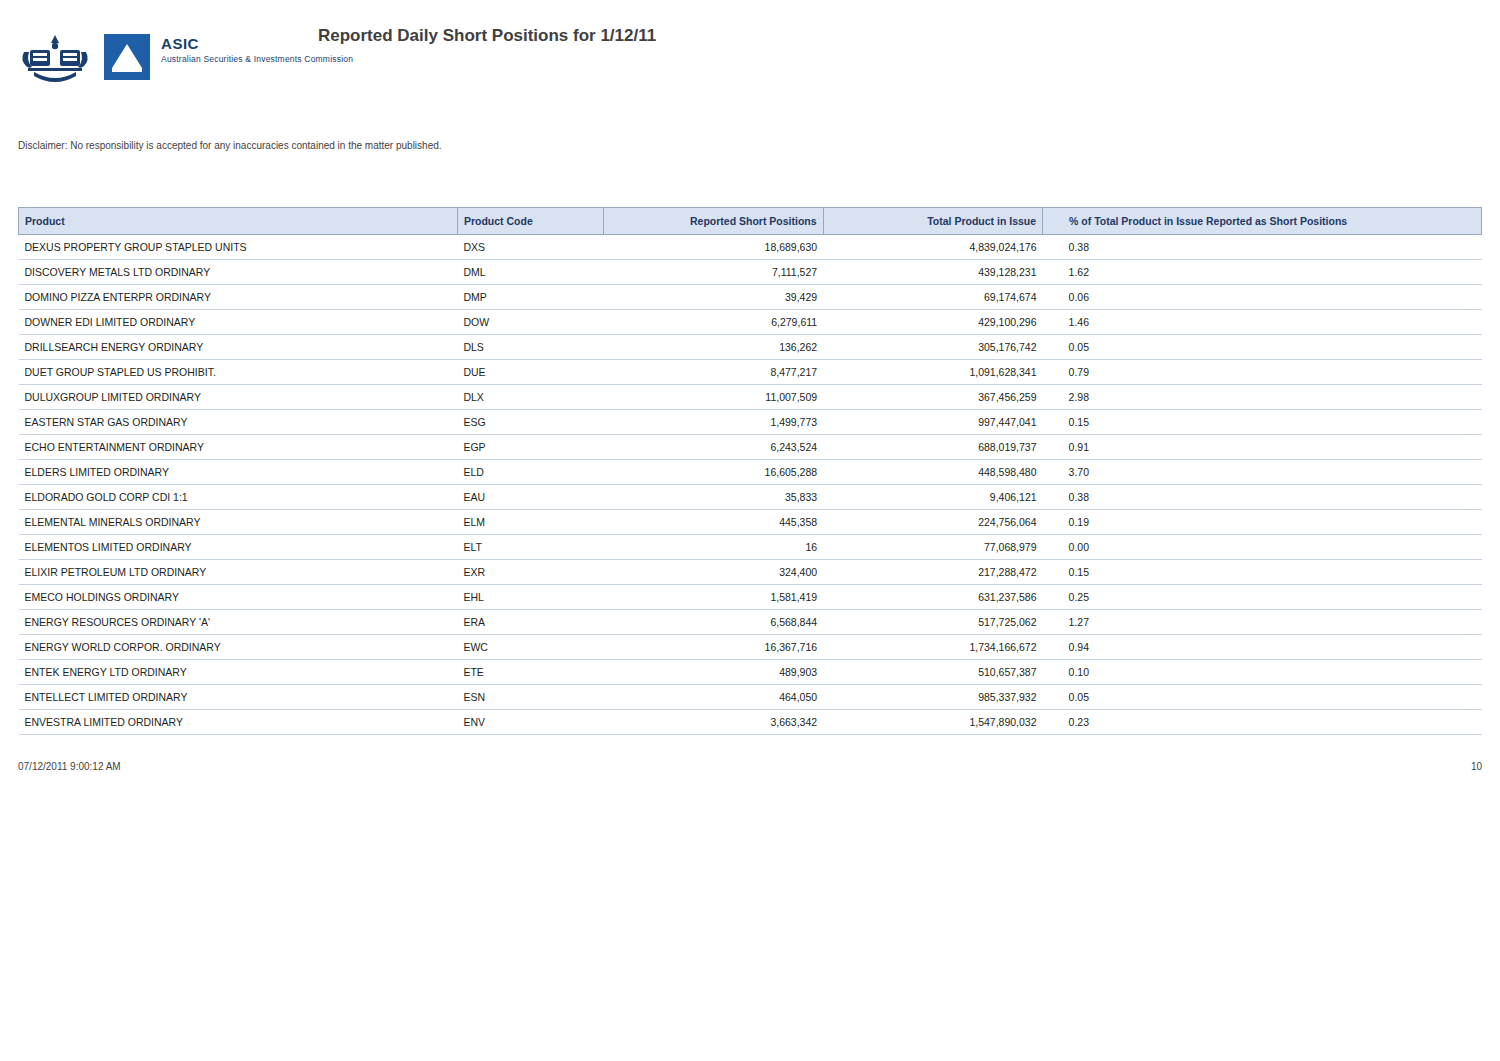ASIC
Australian Securities & Investments Commission
Reported Daily Short Positions for 1/12/11
Disclaimer: No responsibility is accepted for any inaccuracies contained in the matter published.
| Product | Product Code | Reported Short Positions | Total Product in Issue | % of Total Product in Issue Reported as Short Positions |
| --- | --- | --- | --- | --- |
| DEXUS PROPERTY GROUP STAPLED UNITS | DXS | 18,689,630 | 4,839,024,176 | 0.38 |
| DISCOVERY METALS LTD ORDINARY | DML | 7,111,527 | 439,128,231 | 1.62 |
| DOMINO PIZZA ENTERPR ORDINARY | DMP | 39,429 | 69,174,674 | 0.06 |
| DOWNER EDI LIMITED ORDINARY | DOW | 6,279,611 | 429,100,296 | 1.46 |
| DRILLSEARCH ENERGY ORDINARY | DLS | 136,262 | 305,176,742 | 0.05 |
| DUET GROUP STAPLED US PROHIBIT. | DUE | 8,477,217 | 1,091,628,341 | 0.79 |
| DULUXGROUP LIMITED ORDINARY | DLX | 11,007,509 | 367,456,259 | 2.98 |
| EASTERN STAR GAS ORDINARY | ESG | 1,499,773 | 997,447,041 | 0.15 |
| ECHO ENTERTAINMENT ORDINARY | EGP | 6,243,524 | 688,019,737 | 0.91 |
| ELDERS LIMITED ORDINARY | ELD | 16,605,288 | 448,598,480 | 3.70 |
| ELDORADO GOLD CORP CDI 1:1 | EAU | 35,833 | 9,406,121 | 0.38 |
| ELEMENTAL MINERALS ORDINARY | ELM | 445,358 | 224,756,064 | 0.19 |
| ELEMENTOS LIMITED ORDINARY | ELT | 16 | 77,068,979 | 0.00 |
| ELIXIR PETROLEUM LTD ORDINARY | EXR | 324,400 | 217,288,472 | 0.15 |
| EMECO HOLDINGS ORDINARY | EHL | 1,581,419 | 631,237,586 | 0.25 |
| ENERGY RESOURCES ORDINARY 'A' | ERA | 6,568,844 | 517,725,062 | 1.27 |
| ENERGY WORLD CORPOR. ORDINARY | EWC | 16,367,716 | 1,734,166,672 | 0.94 |
| ENTEK ENERGY LTD ORDINARY | ETE | 489,903 | 510,657,387 | 0.10 |
| ENTELLECT LIMITED ORDINARY | ESN | 464,050 | 985,337,932 | 0.05 |
| ENVESTRA LIMITED ORDINARY | ENV | 3,663,342 | 1,547,890,032 | 0.23 |
07/12/2011 9:00:12 AM 10